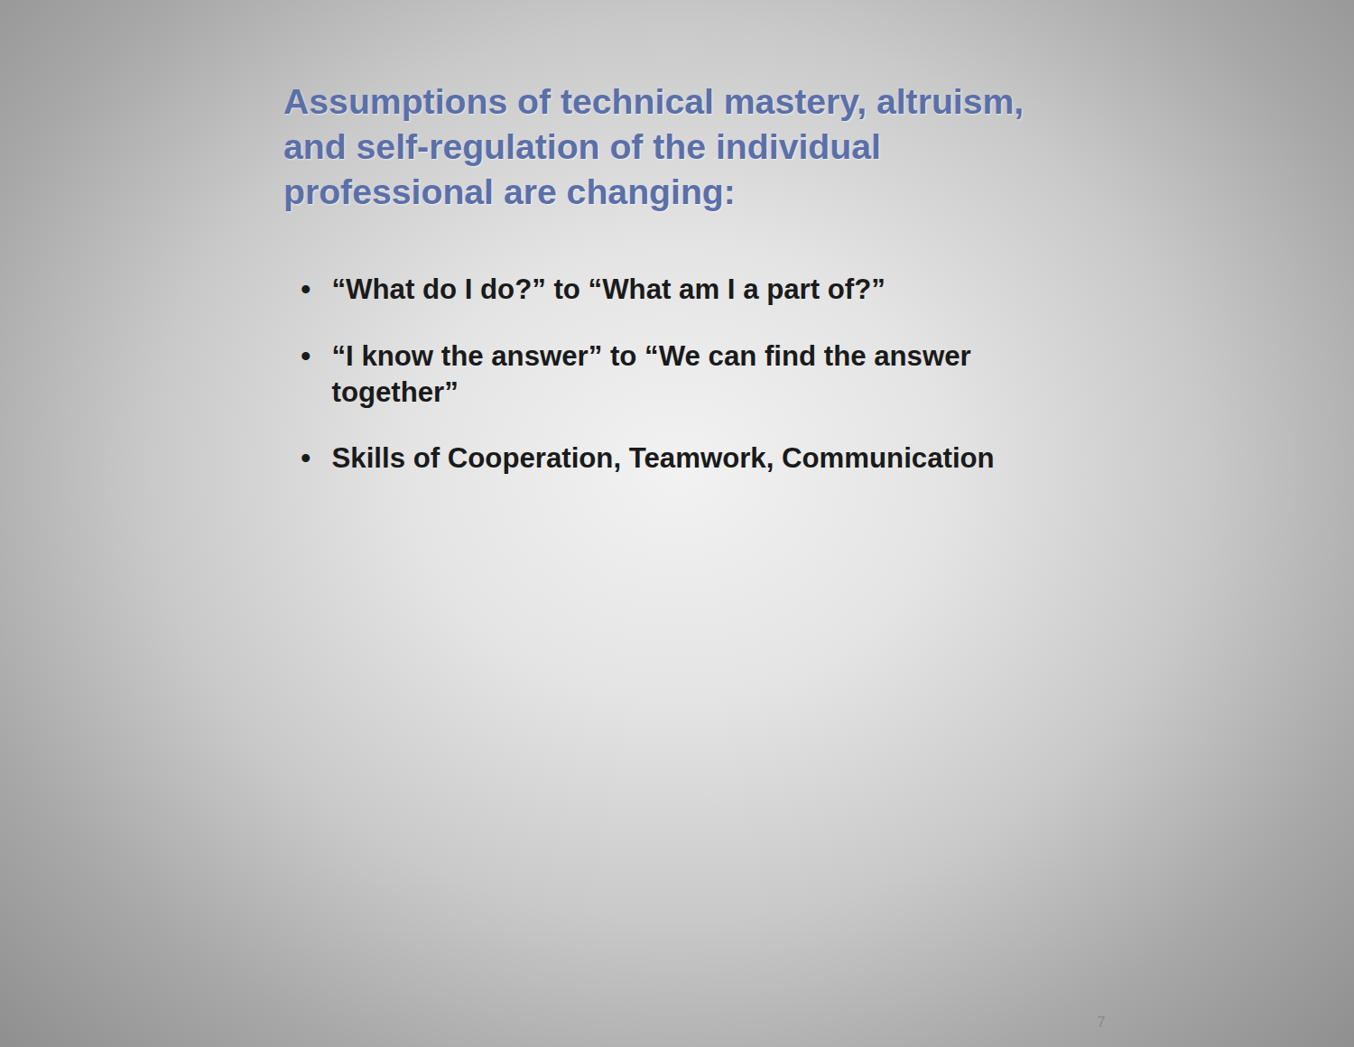Assumptions of technical mastery, altruism, and self-regulation of the individual professional are changing:
“What do I do?” to “What am I a part of?”
“I know the answer” to “We can find the answer together”
Skills of Cooperation, Teamwork, Communication
7